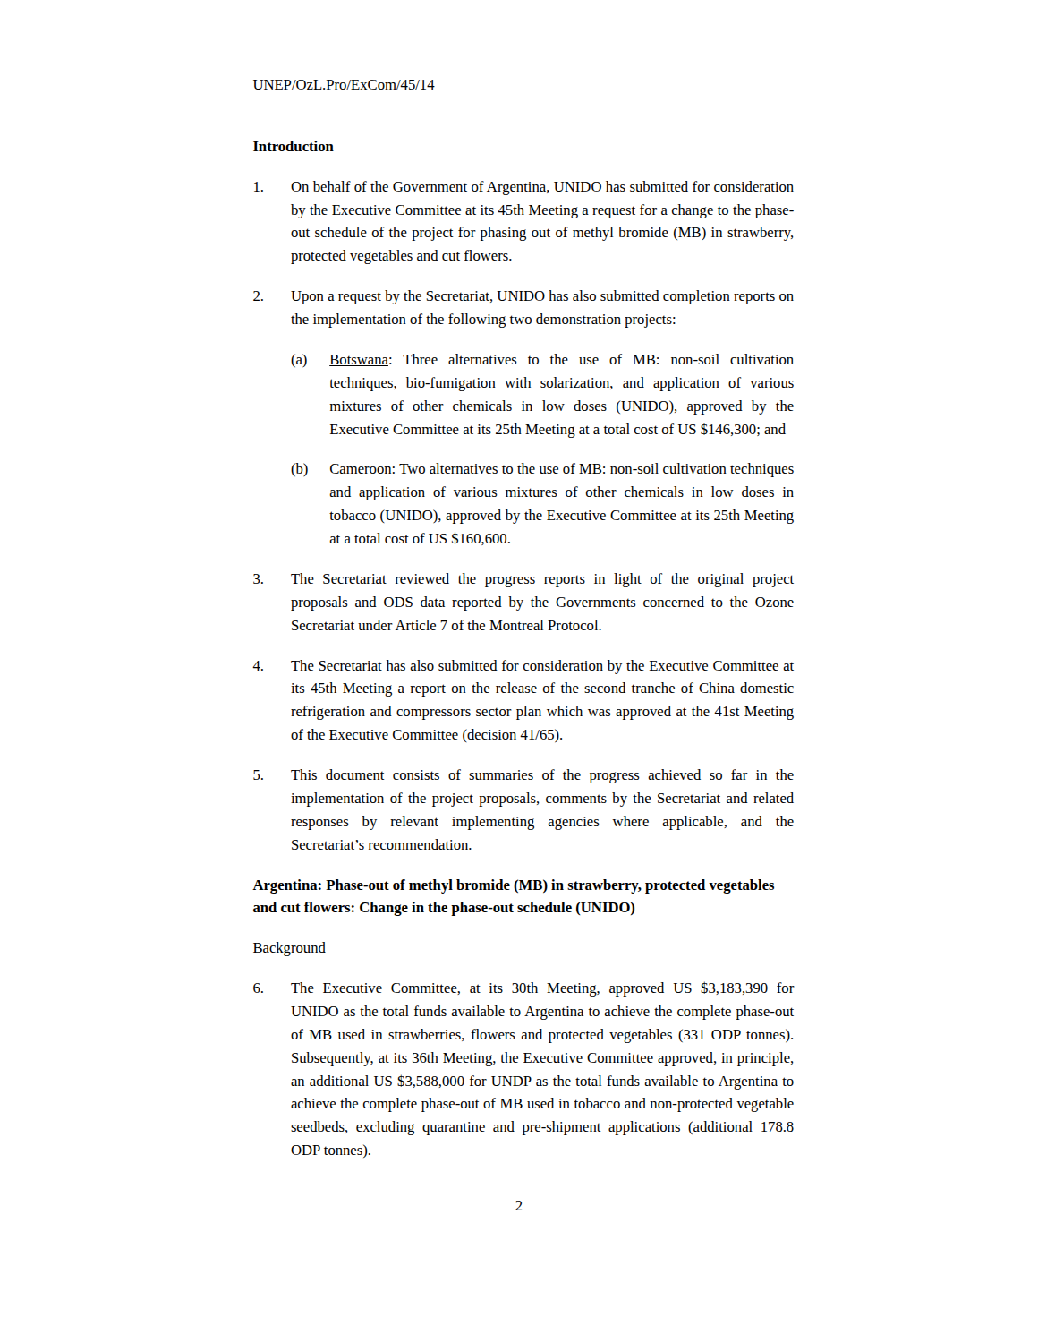UNEP/OzL.Pro/ExCom/45/14
Introduction
1.
On behalf of the Government of Argentina, UNIDO has submitted for consideration by the Executive Committee at its 45th Meeting a request for a change to the phase-out schedule of the project for phasing out of methyl bromide (MB) in strawberry, protected vegetables and cut flowers.
2.
Upon a request by the Secretariat, UNIDO has also submitted completion reports on the implementation of the following two demonstration projects:
(a)
Botswana: Three alternatives to the use of MB: non-soil cultivation techniques, bio-fumigation with solarization, and application of various mixtures of other chemicals in low doses (UNIDO), approved by the Executive Committee at its 25th Meeting at a total cost of US $146,300; and
(b)
Cameroon: Two alternatives to the use of MB: non-soil cultivation techniques and application of various mixtures of other chemicals in low doses in tobacco (UNIDO), approved by the Executive Committee at its 25th Meeting at a total cost of US $160,600.
3.
The Secretariat reviewed the progress reports in light of the original project proposals and ODS data reported by the Governments concerned to the Ozone Secretariat under Article 7 of the Montreal Protocol.
4.
The Secretariat has also submitted for consideration by the Executive Committee at its 45th Meeting a report on the release of the second tranche of China domestic refrigeration and compressors sector plan which was approved at the 41st Meeting of the Executive Committee (decision 41/65).
5.
This document consists of summaries of the progress achieved so far in the implementation of the project proposals, comments by the Secretariat and related responses by relevant implementing agencies where applicable, and the Secretariat’s recommendation.
Argentina: Phase-out of methyl bromide (MB) in strawberry, protected vegetables and cut flowers: Change in the phase-out schedule (UNIDO)
Background
6.
The Executive Committee, at its 30th Meeting, approved US $3,183,390 for UNIDO as the total funds available to Argentina to achieve the complete phase-out of MB used in strawberries, flowers and protected vegetables (331 ODP tonnes). Subsequently, at its 36th Meeting, the Executive Committee approved, in principle, an additional US $3,588,000 for UNDP as the total funds available to Argentina to achieve the complete phase-out of MB used in tobacco and non-protected vegetable seedbeds, excluding quarantine and pre-shipment applications (additional 178.8 ODP tonnes).
2